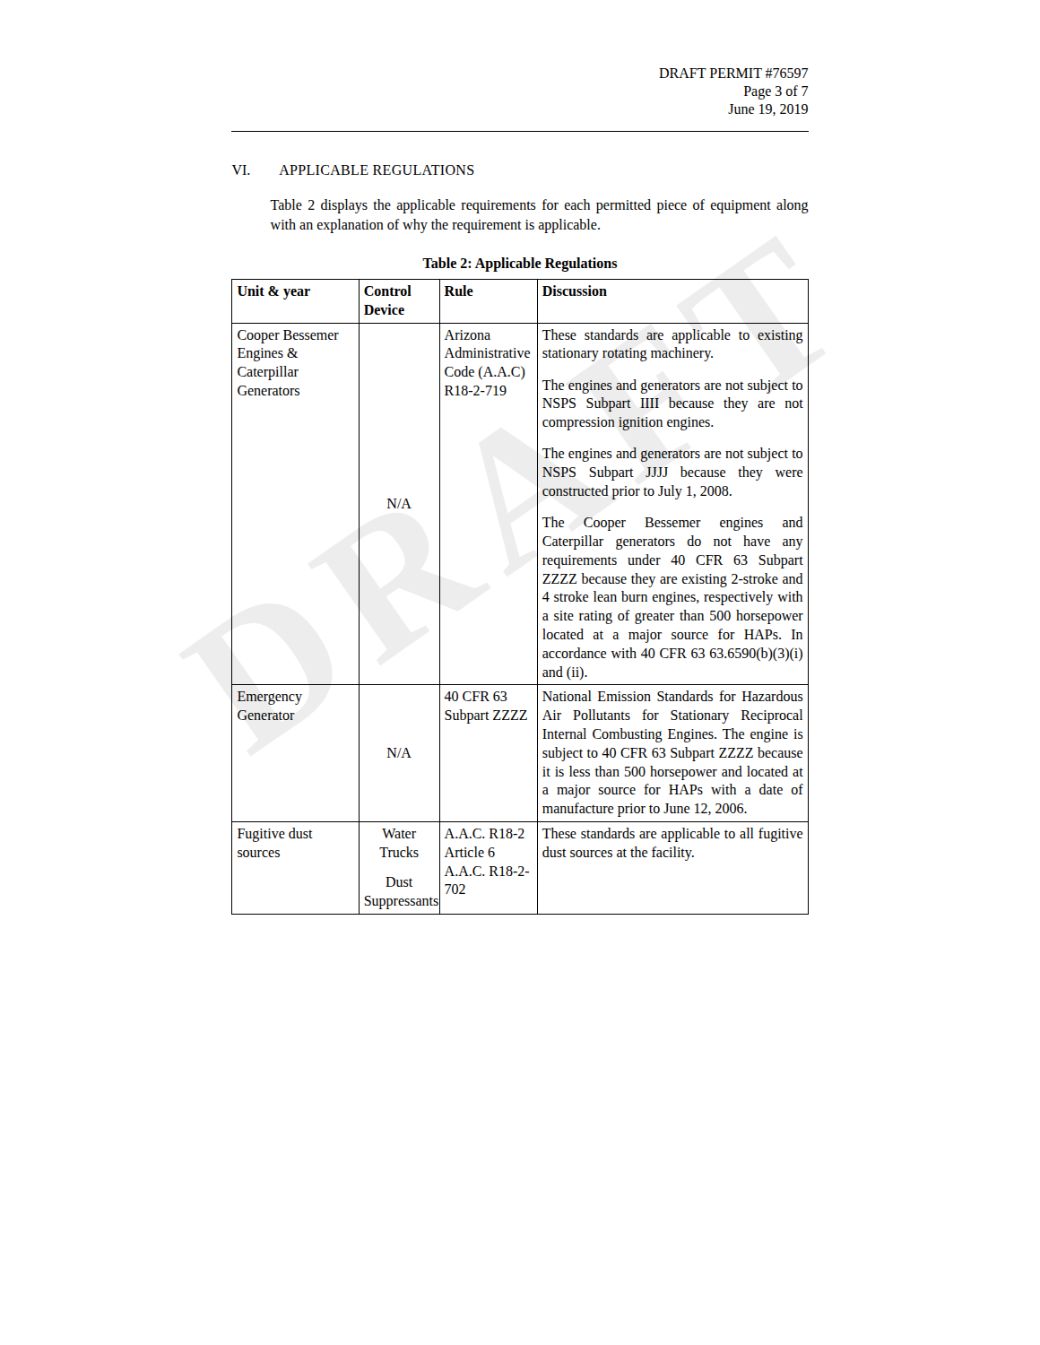DRAFT
DRAFT PERMIT #76597
Page 3 of 7
June 19, 2019
VI. APPLICABLE REGULATIONS
Table 2 displays the applicable requirements for each permitted piece of equipment along with an explanation of why the requirement is applicable.
Table 2: Applicable Regulations
| Unit & year | Control Device | Rule | Discussion |
| --- | --- | --- | --- |
| Cooper Bessemer Engines & Caterpillar Generators | N/A | Arizona Administrative Code (A.A.C) R18-2-719 | These standards are applicable to existing stationary rotating machinery. The engines and generators are not subject to NSPS Subpart IIII because they are not compression ignition engines. The engines and generators are not subject to NSPS Subpart JJJJ because they were constructed prior to July 1, 2008. The Cooper Bessemer engines and Caterpillar generators do not have any requirements under 40 CFR 63 Subpart ZZZZ because they are existing 2-stroke and 4 stroke lean burn engines, respectively with a site rating of greater than 500 horsepower located at a major source for HAPs. In accordance with 40 CFR 63 63.6590(b)(3)(i) and (ii). |
| Emergency Generator | N/A | 40 CFR 63 Subpart ZZZZ | National Emission Standards for Hazardous Air Pollutants for Stationary Reciprocal Internal Combusting Engines. The engine is subject to 40 CFR 63 Subpart ZZZZ because it is less than 500 horsepower and located at a major source for HAPs with a date of manufacture prior to June 12, 2006. |
| Fugitive dust sources | Water Trucks Dust Suppressants | A.A.C. R18-2 Article 6 A.A.C. R18-2-702 | These standards are applicable to all fugitive dust sources at the facility. |